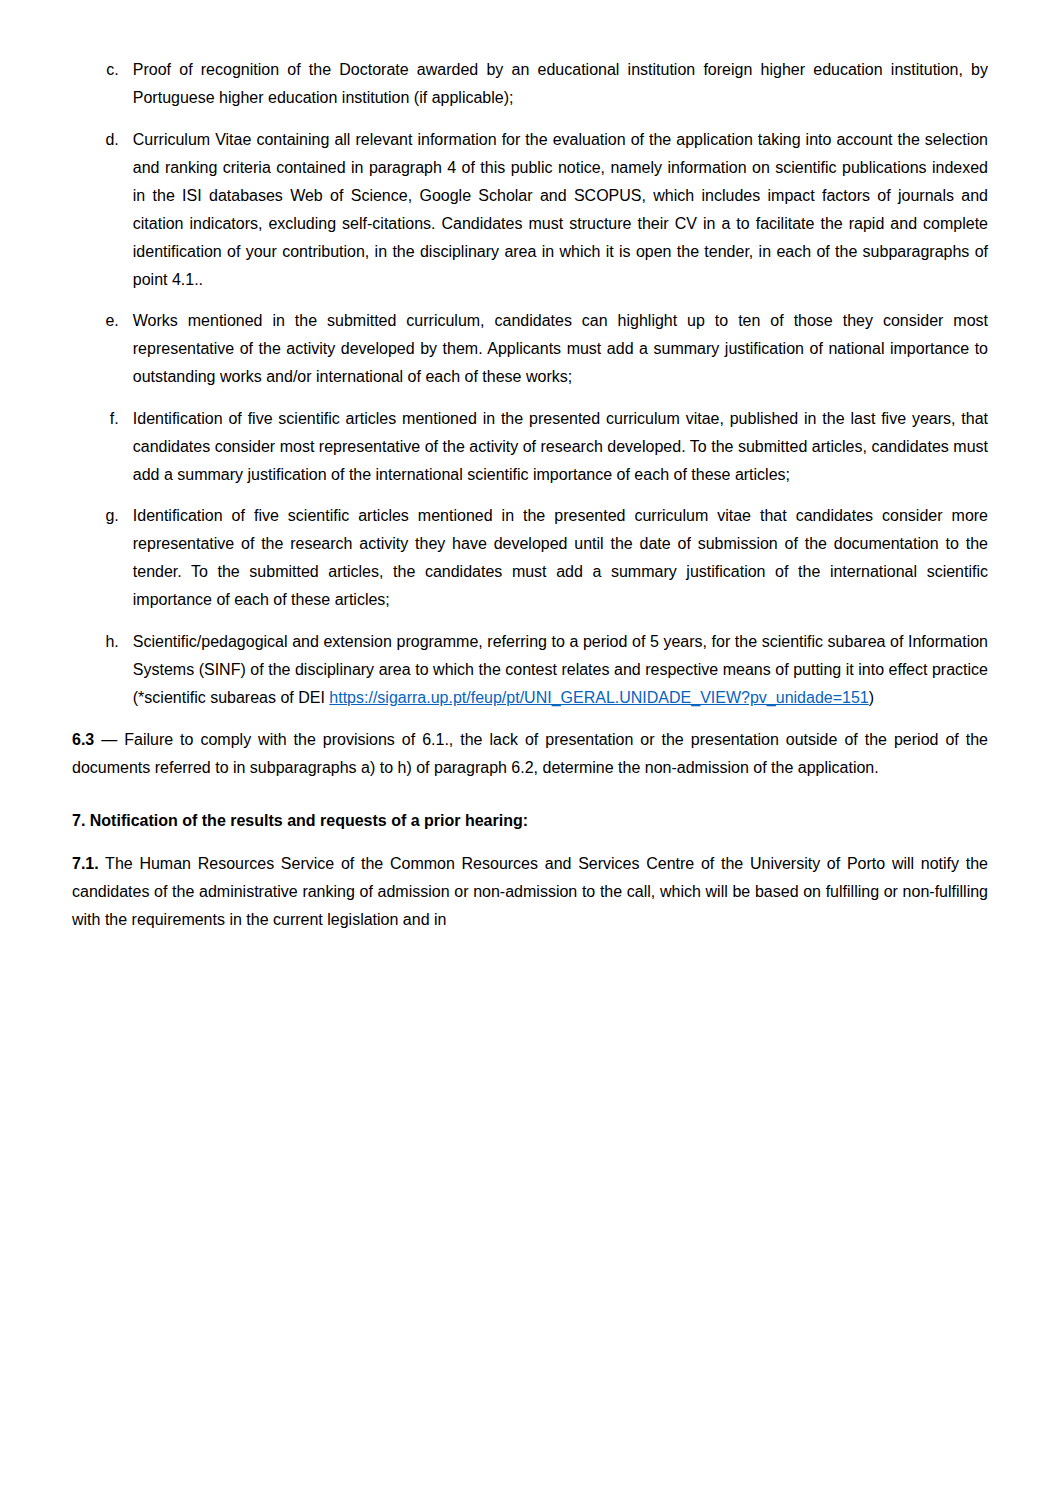Proof of recognition of the Doctorate awarded by an educational institution foreign higher education institution, by Portuguese higher education institution (if applicable);
Curriculum Vitae containing all relevant information for the evaluation of the application taking into account the selection and ranking criteria contained in paragraph 4 of this public notice, namely information on scientific publications indexed in the ISI databases Web of Science, Google Scholar and SCOPUS, which includes impact factors of journals and citation indicators, excluding self-citations. Candidates must structure their CV in a to facilitate the rapid and complete identification of your contribution, in the disciplinary area in which it is open the tender, in each of the subparagraphs of point 4.1..
Works mentioned in the submitted curriculum, candidates can highlight up to ten of those they consider most representative of the activity developed by them. Applicants must add a summary justification of national importance to outstanding works and/or international of each of these works;
Identification of five scientific articles mentioned in the presented curriculum vitae, published in the last five years, that candidates consider most representative of the activity of research developed. To the submitted articles, candidates must add a summary justification of the international scientific importance of each of these articles;
Identification of five scientific articles mentioned in the presented curriculum vitae that candidates consider more representative of the research activity they have developed until the date of submission of the documentation to the tender. To the submitted articles, the candidates must add a summary justification of the international scientific importance of each of these articles;
Scientific/pedagogical and extension programme, referring to a period of 5 years, for the scientific subarea of Information Systems (SINF) of the disciplinary area to which the contest relates and respective means of putting it into effect practice (*scientific subareas of DEI https://sigarra.up.pt/feup/pt/UNI_GERAL.UNIDADE_VIEW?pv_unidade=151)
6.3 — Failure to comply with the provisions of 6.1., the lack of presentation or the presentation outside of the period of the documents referred to in subparagraphs a) to h) of paragraph 6.2, determine the non-admission of the application.
7. Notification of the results and requests of a prior hearing:
7.1. The Human Resources Service of the Common Resources and Services Centre of the University of Porto will notify the candidates of the administrative ranking of admission or non-admission to the call, which will be based on fulfilling or non-fulfilling with the requirements in the current legislation and in